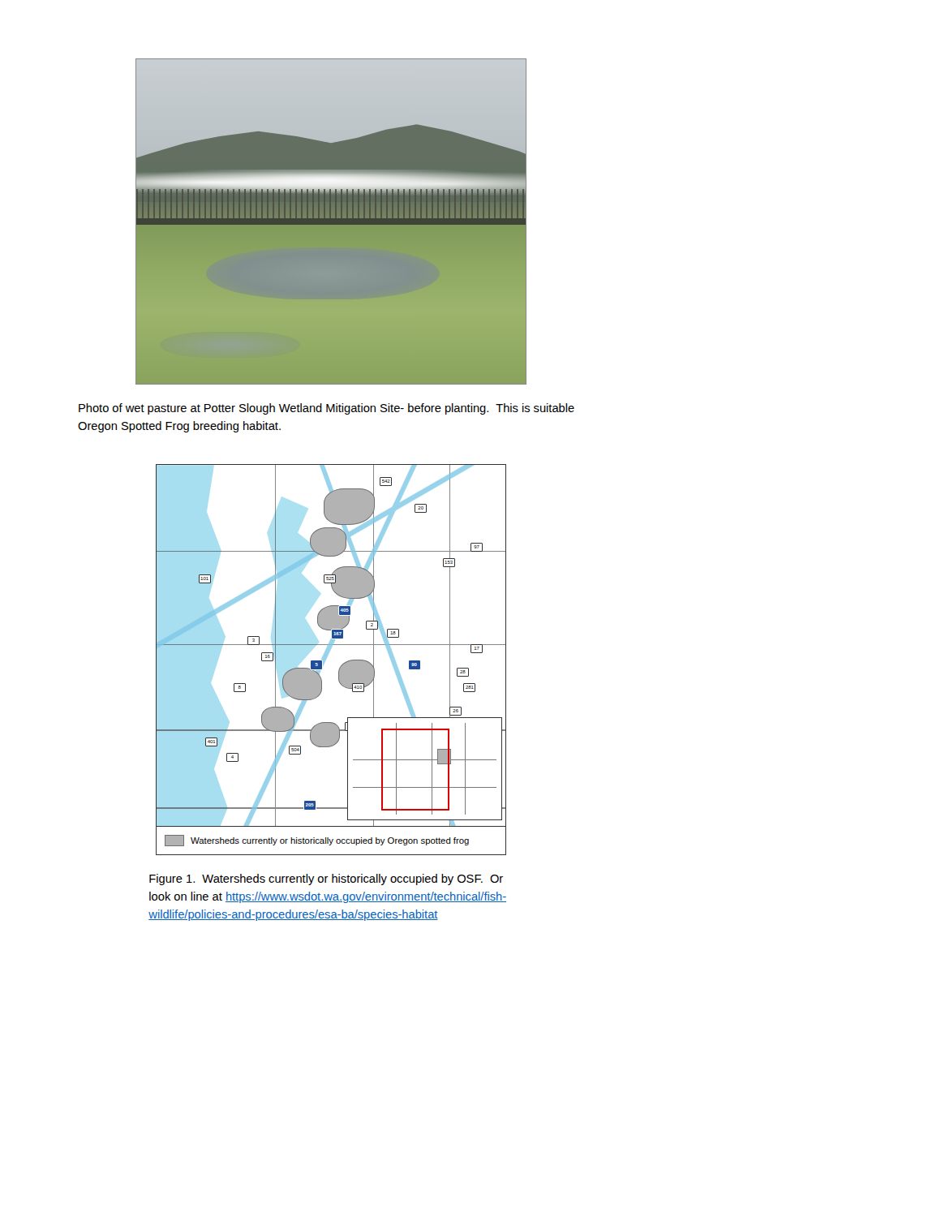Photo of wet pasture at Potter Slough Wetland Mitigation Site- before planting. This is suitable Oregon Spotted Frog breeding habitat.
542
20
97
153
101
525
405
167
2
18
3
16
5
90
17
28
281
8
410
26
12
401
4
504
205
14
Watersheds currently or historically occupied by Oregon spotted frog
Figure 1. Watersheds currently or historically occupied by OSF. Or look on line at https://www.wsdot.wa.gov/environment/technical/fish-wildlife/policies-and-procedures/esa-ba/species-habitat